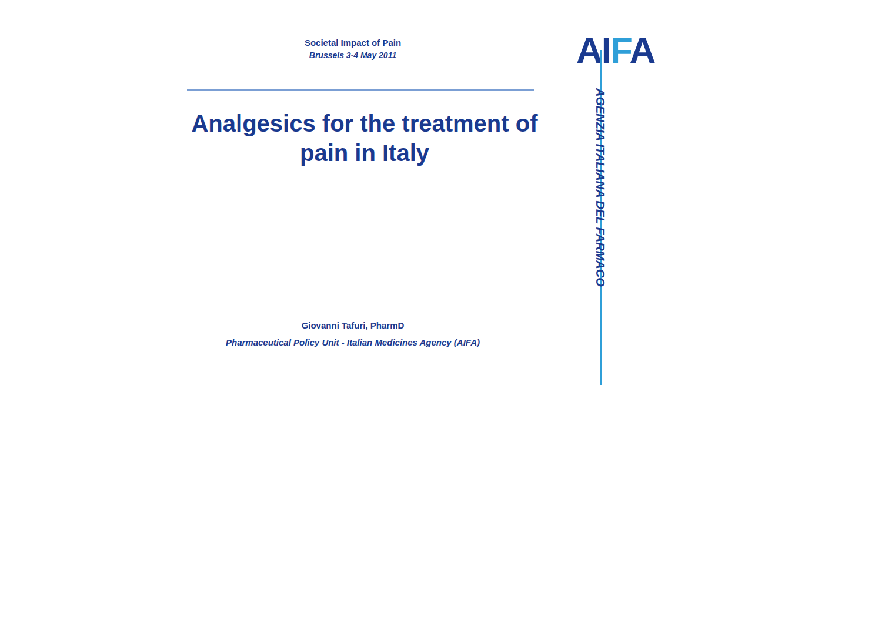Societal Impact of Pain
Brussels 3-4 May 2011
Analgesics for the treatment of pain in Italy
Giovanni Tafuri, PharmD
Pharmaceutical Policy Unit - Italian Medicines Agency (AIFA)
AIFA
AGENZIA ITALIANA DEL FARMACO